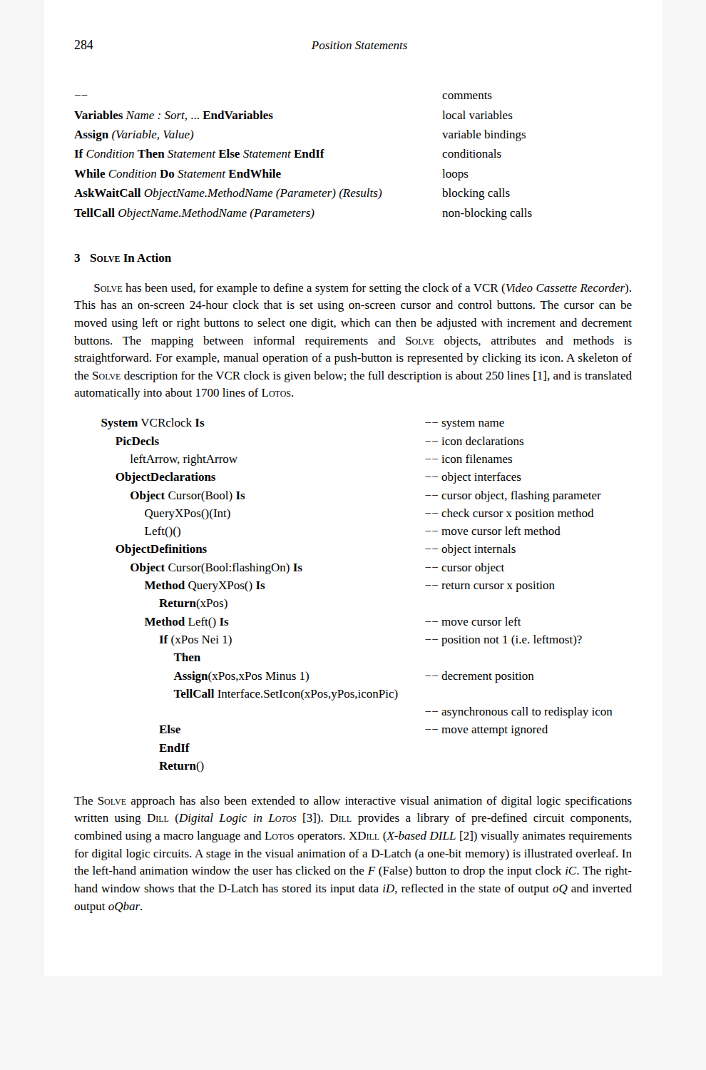284 Position Statements
| −− | comments |
| Variables Name : Sort, ... EndVariables | local variables |
| Assign (Variable, Value) | variable bindings |
| If Condition Then Statement Else Statement EndIf | conditionals |
| While Condition Do Statement EndWhile | loops |
| AskWaitCall ObjectName.MethodName (Parameter) (Results) | blocking calls |
| TellCall ObjectName.MethodName (Parameters) | non-blocking calls |
3 Solve In Action
Solve has been used, for example to define a system for setting the clock of a VCR (Video Cassette Recorder). This has an on-screen 24-hour clock that is set using on-screen cursor and control buttons. The cursor can be moved using left or right buttons to select one digit, which can then be adjusted with increment and decrement buttons. The mapping between informal requirements and Solve objects, attributes and methods is straightforward. For example, manual operation of a push-button is represented by clicking its icon. A skeleton of the Solve description for the VCR clock is given below; the full description is about 250 lines [1], and is translated automatically into about 1700 lines of Lotos.
| System VCRclock Is | −− system name |
| PicDecls | −− icon declarations |
| leftArrow, rightArrow | −− icon filenames |
| ObjectDeclarations | −− object interfaces |
| Object Cursor(Bool) Is | −− cursor object, flashing parameter |
| QueryXPos()(Int) | −− check cursor x position method |
| Left()() | −− move cursor left method |
| ObjectDefinitions | −− object internals |
| Object Cursor(Bool:flashingOn) Is | −− cursor object |
| Method QueryXPos() Is | −− return cursor x position |
| Return (xPos) | |
| Method Left() Is | −− move cursor left |
| If (xPos Nei 1) | −− position not 1 (i.e. leftmost)? |
| Then | |
| Assign (xPos,xPos Minus 1) | −− decrement position |
| TellCall Interface.SetIcon(xPos,yPos,iconPic) | |
| | −− asynchronous call to redisplay icon |
| Else | −− move attempt ignored |
| EndIf | |
| Return () | |
The Solve approach has also been extended to allow interactive visual animation of digital logic specifications written using Dill (Digital Logic in Lotos [3]). Dill provides a library of pre-defined circuit components, combined using a macro language and Lotos operators. XDill (X-based DILL [2]) visually animates requirements for digital logic circuits. A stage in the visual animation of a D-Latch (a one-bit memory) is illustrated overleaf. In the left-hand animation window the user has clicked on the F (False) button to drop the input clock iC. The right-hand window shows that the D-Latch has stored its input data iD, reflected in the state of output oQ and inverted output oQbar.